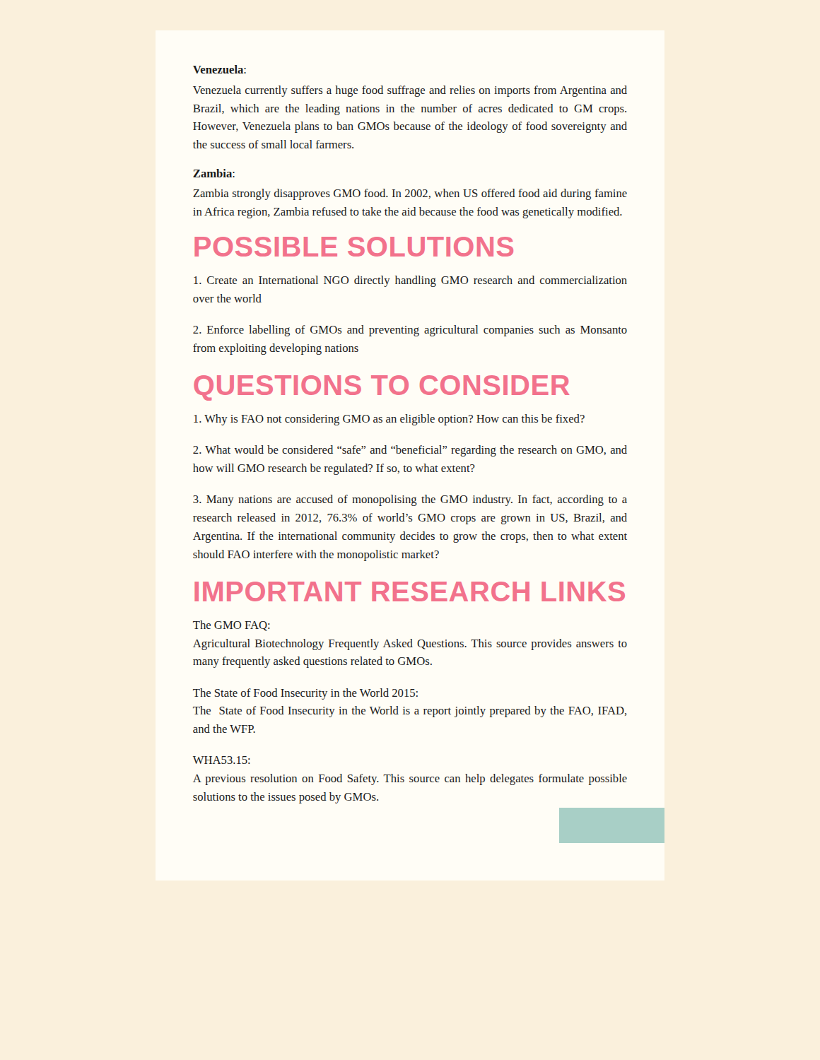Venezuela:
Venezuela currently suffers a huge food suffrage and relies on imports from Argentina and Brazil, which are the leading nations in the number of acres dedicated to GM crops. However, Venezuela plans to ban GMOs because of the ideology of food sovereignty and the success of small local farmers.
Zambia:
Zambia strongly disapproves GMO food. In 2002, when US offered food aid during famine in Africa region, Zambia refused to take the aid because the food was genetically modified.
Possible Solutions
1. Create an International NGO directly handling GMO research and commercialization over the world
2. Enforce labelling of GMOs and preventing agricultural companies such as Monsanto from exploiting developing nations
Questions to Consider
1. Why is FAO not considering GMO as an eligible option? How can this be fixed?
2. What would be considered “safe” and “beneficial” regarding the research on GMO, and how will GMO research be regulated? If so, to what extent?
3. Many nations are accused of monopolising the GMO industry. In fact, according to a research released in 2012, 76.3% of world’s GMO crops are grown in US, Brazil, and Argentina. If the international community decides to grow the crops, then to what extent should FAO interfere with the monopolistic market?
Important Research Links
The GMO FAQ:
Agricultural Biotechnology Frequently Asked Questions. This source provides answers to many frequently asked questions related to GMOs.
The State of Food Insecurity in the World 2015:
The State of Food Insecurity in the World is a report jointly prepared by the FAO, IFAD, and the WFP.
WHA53.15:
A previous resolution on Food Safety. This source can help delegates formulate possible solutions to the issues posed by GMOs.